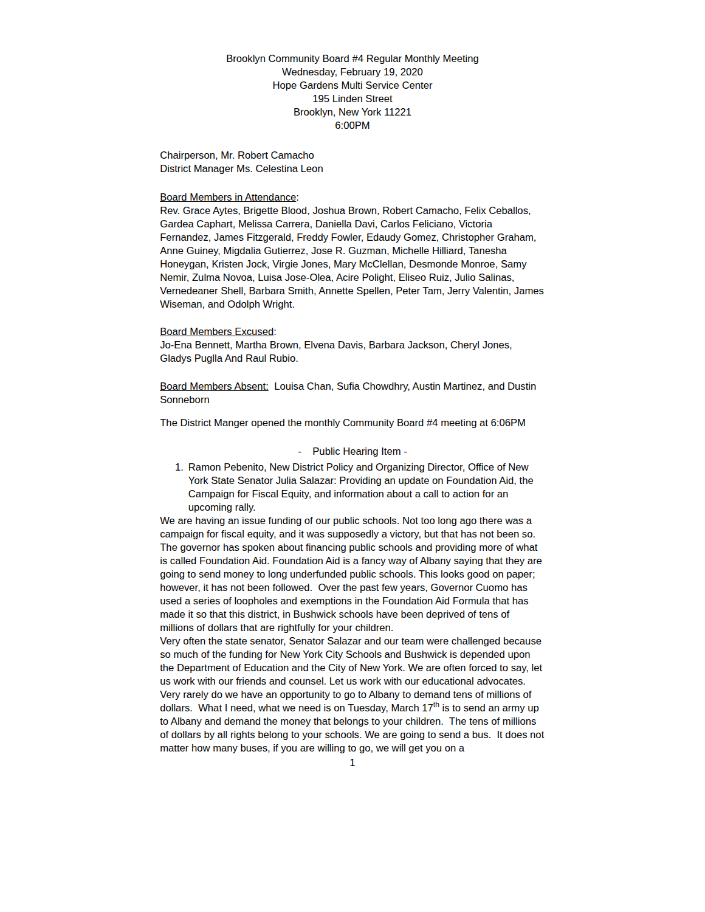Brooklyn Community Board #4 Regular Monthly Meeting
Wednesday, February 19, 2020
Hope Gardens Multi Service Center
195 Linden Street
Brooklyn, New York 11221
6:00PM
Chairperson, Mr. Robert Camacho
District Manager Ms. Celestina Leon
Board Members in Attendance
:
Rev. Grace Aytes, Brigette Blood, Joshua Brown, Robert Camacho, Felix Ceballos, Gardea Caphart, Melissa Carrera, Daniella Davi, Carlos Feliciano, Victoria Fernandez, James Fitzgerald, Freddy Fowler, Edaudy Gomez, Christopher Graham, Anne Guiney, Migdalia Gutierrez, Jose R. Guzman, Michelle Hilliard, Tanesha Honeygan, Kristen Jock, Virgie Jones, Mary McClellan, Desmonde Monroe, Samy Nemir, Zulma Novoa, Luisa Jose-Olea, Acire Polight, Eliseo Ruiz, Julio Salinas, Vernedeaner Shell, Barbara Smith, Annette Spellen, Peter Tam, Jerry Valentin, James Wiseman, and Odolph Wright.
Board Members Excused
:
Jo-Ena Bennett, Martha Brown, Elvena Davis, Barbara Jackson, Cheryl Jones, Gladys Puglla And Raul Rubio.
Board Members Absent:
Louisa Chan, Sufia Chowdhry, Austin Martinez, and Dustin Sonneborn
The District Manger opened the monthly Community Board #4 meeting at 6:06PM
- Public Hearing Item -
Ramon Pebenito, New District Policy and Organizing Director, Office of New York State Senator Julia Salazar: Providing an update on Foundation Aid, the Campaign for Fiscal Equity, and information about a call to action for an upcoming rally.
We are having an issue funding of our public schools. Not too long ago there was a campaign for fiscal equity, and it was supposedly a victory, but that has not been so. The governor has spoken about financing public schools and providing more of what is called Foundation Aid. Foundation Aid is a fancy way of Albany saying that they are going to send money to long underfunded public schools. This looks good on paper; however, it has not been followed. Over the past few years, Governor Cuomo has used a series of loopholes and exemptions in the Foundation Aid Formula that has made it so that this district, in Bushwick schools have been deprived of tens of millions of dollars that are rightfully for your children.
Very often the state senator, Senator Salazar and our team were challenged because so much of the funding for New York City Schools and Bushwick is depended upon the Department of Education and the City of New York. We are often forced to say, let us work with our friends and counsel. Let us work with our educational advocates. Very rarely do we have an opportunity to go to Albany to demand tens of millions of dollars. What I need, what we need is on Tuesday, March 17th is to send an army up to Albany and demand the money that belongs to your children. The tens of millions of dollars by all rights belong to your schools. We are going to send a bus. It does not matter how many buses, if you are willing to go, we will get you on a
1